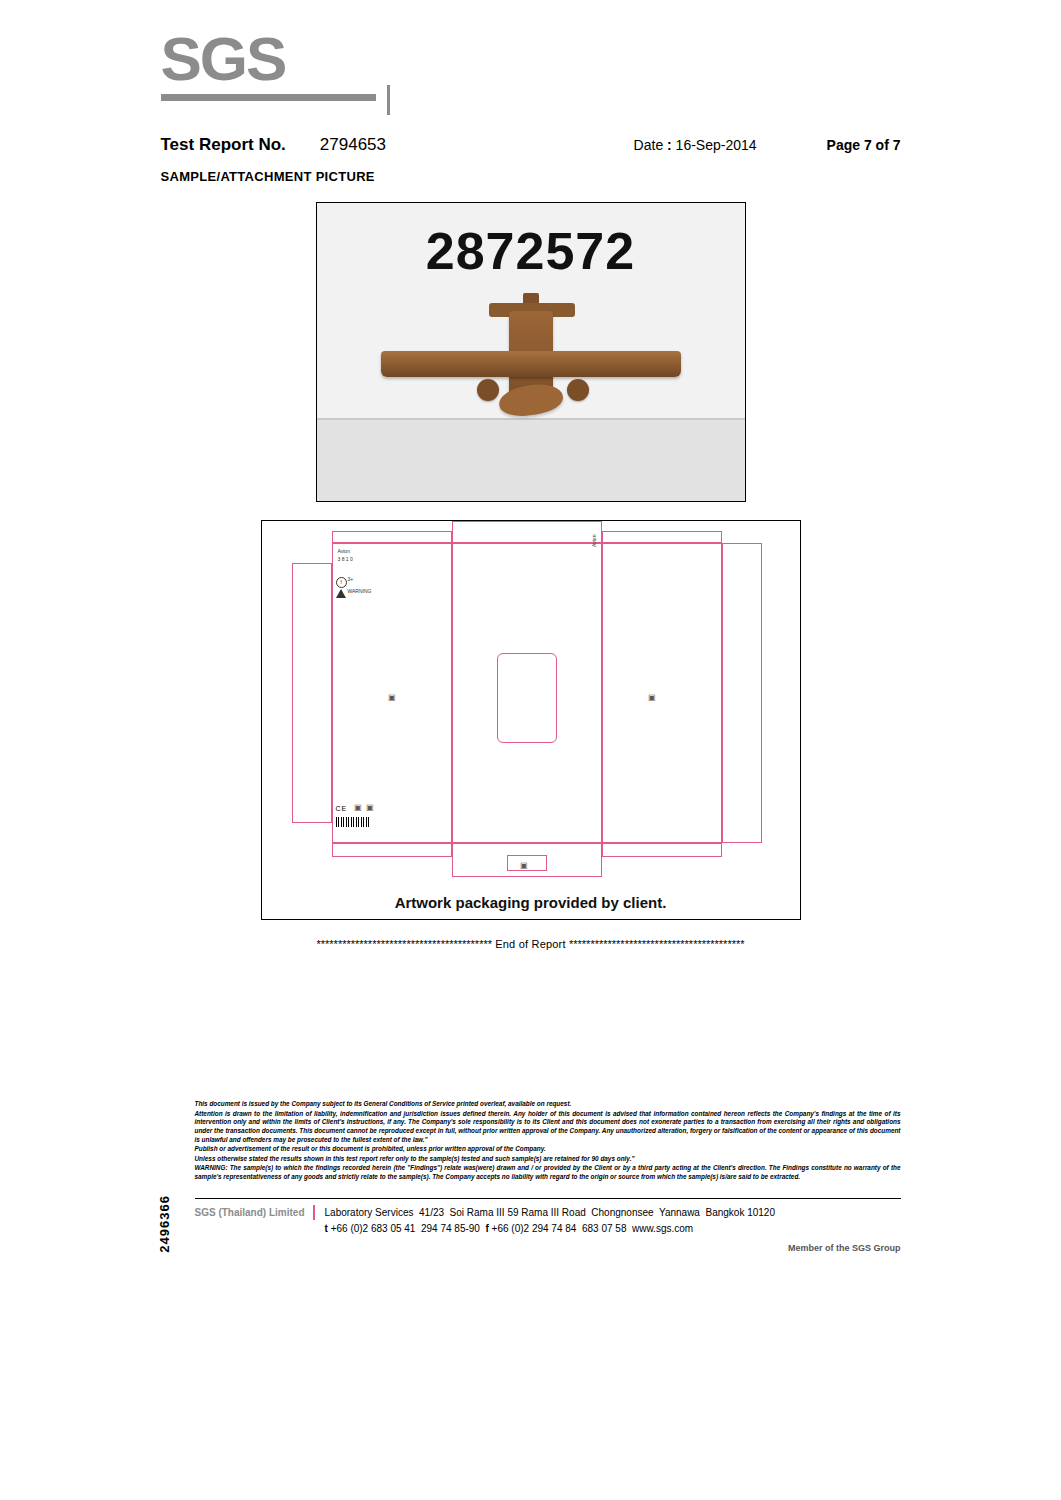SGS
Test Report No. 2794653 Date : 16-Sep-2014 Page 7 of 7
SAMPLE/ATTACHMENT PICTURE
2872572
Avion
3 8 1 0
Avion
!
3+
WARNING
▣
▣
CE
▣
▣
▣
Artwork packaging provided by client.
***************************************** End of Report *****************************************
2496366
This document is issued by the Company subject to its General Conditions of Service printed overleaf, available on request.
Attention is drawn to the limitation of liability, indemnification and jurisdiction issues defined therein. Any holder of this document is advised that information contained hereon reflects the Company's findings at the time of its intervention only and within the limits of Client's instructions, if any. The Company's sole responsibility is to its Client and this document does not exonerate parties to a transaction from exercising all their rights and obligations under the transaction documents. This document cannot be reproduced except in full, without prior written approval of the Company. Any unauthorized alteration, forgery or falsification of the content or appearance of this document is unlawful and offenders may be prosecuted to the fullest extent of the law."
Publish or advertisement of the result or this document is prohibited, unless prior written approval of the Company.
Unless otherwise stated the results shown in this test report refer only to the sample(s) tested and such sample(s) are retained for 90 days only."
WARNING: The sample(s) to which the findings recorded herein (the "Findings") relate was(were) drawn and / or provided by the Client or by a third party acting at the Client's direction. The Findings constitute no warranty of the sample's representativeness of any goods and strictly relate to the sample(s). The Company accepts no liability with regard to the origin or source from which the sample(s) is/are said to be extracted.
SGS (Thailand) Limited
Laboratory Services 41/23 Soi Rama III 59 Rama III Road Chongnonsee Yannawa Bangkok 10120
t +66 (0)2 683 05 41 294 74 85-90 f +66 (0)2 294 74 84 683 07 58 www.sgs.com
Member of the SGS Group